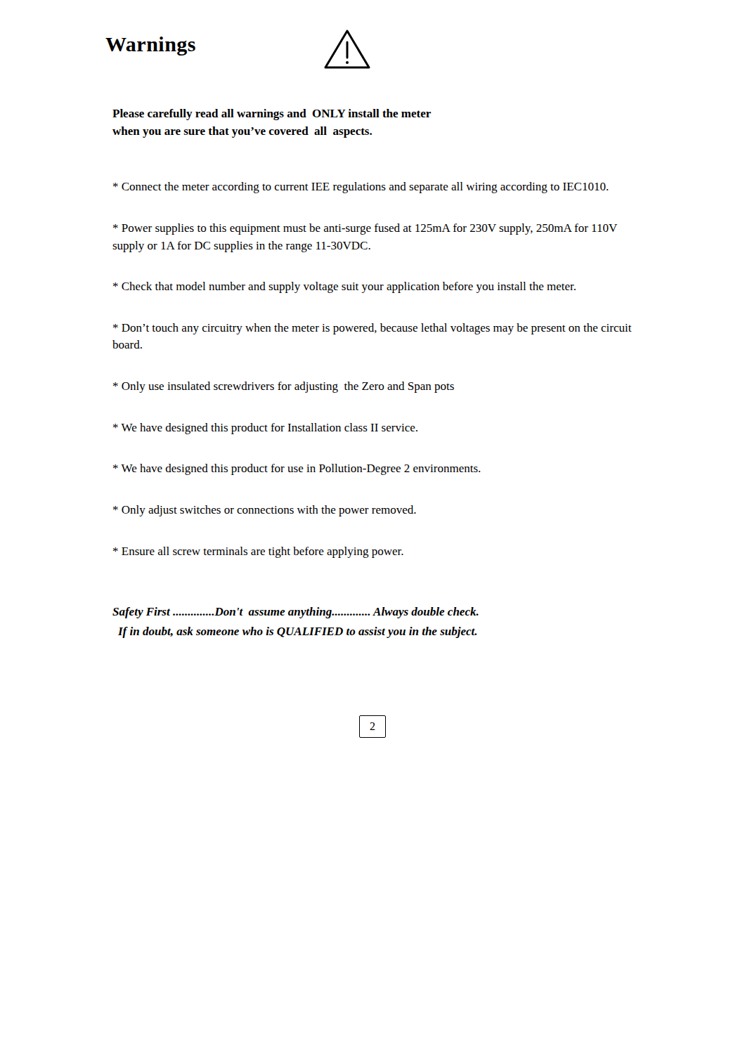Warnings
Please carefully read all warnings and ONLY install the meter
when you are sure that you’ve covered all aspects.
Connect the meter according to current IEE regulations and separate all wiring according to IEC1010.
Power supplies to this equipment must be anti-surge fused at 125mA for 230V supply, 250mA for 110V supply or 1A for DC supplies in the range 11-30VDC.
Check that model number and supply voltage suit your application before you install the meter.
Don’t touch any circuitry when the meter is powered, because lethal voltages may be present on the circuit board.
Only use insulated screwdrivers for adjusting the Zero and Span pots
We have designed this product for Installation class II service.
We have designed this product for use in Pollution-Degree 2 environments.
Only adjust switches or connections with the power removed.
Ensure all screw terminals are tight before applying power.
Safety First ..............Don't assume anything............. Always double check. If in doubt, ask someone who is QUALIFIED to assist you in the subject.
2